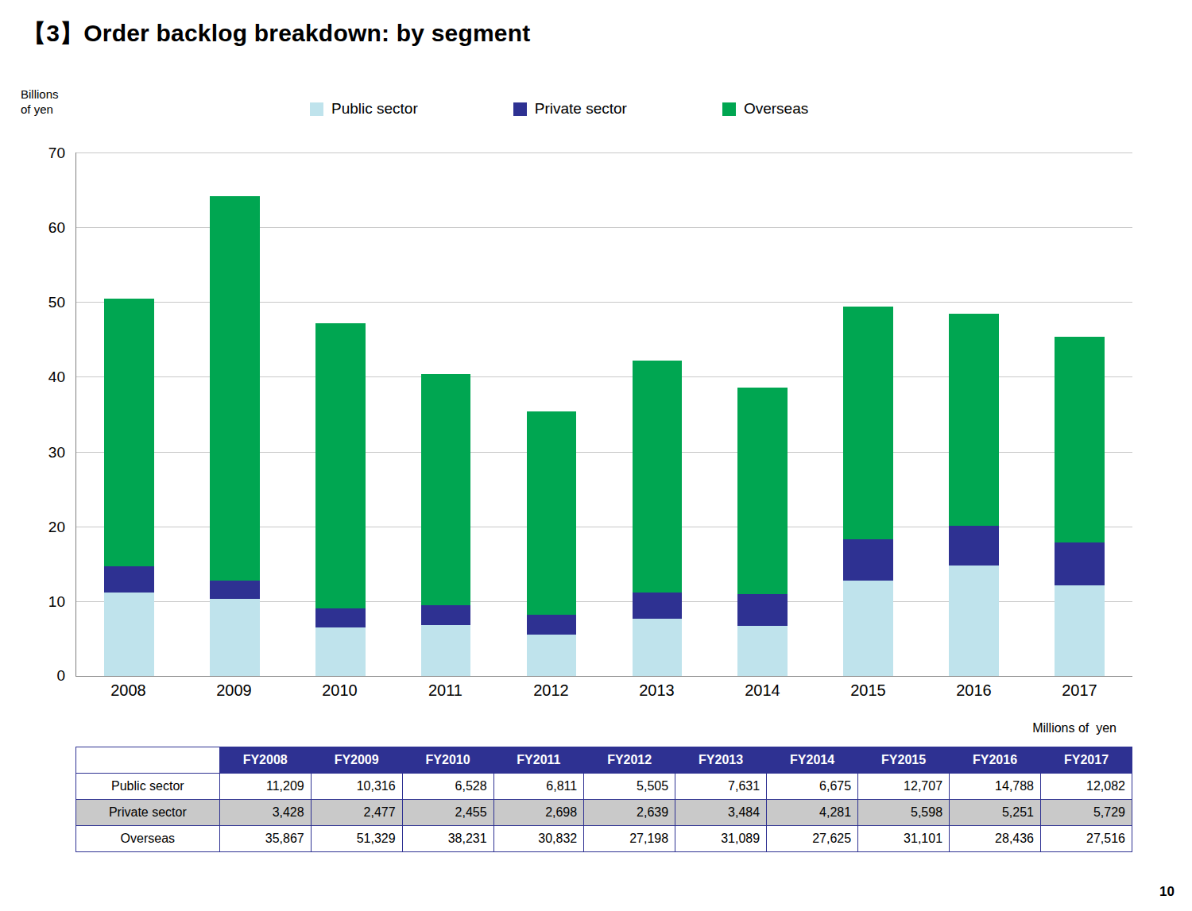【3】Order backlog breakdown: by segment
Billions
of yen
Public sector
Private sector
Overseas
70
60
50
40
30
20
10
0
2008 2009 2010 2011 2012 2013 2014 2015 2016 2017
Millions of yen
| | FY2008 | FY2009 | FY2010 | FY2011 | FY2012 | FY2013 | FY2014 | FY2015 | FY2016 | FY2017 |
| --- | --- | --- | --- | --- | --- | --- | --- | --- | --- | --- |
| Public sector | 11,209 | 10,316 | 6,528 | 6,811 | 5,505 | 7,631 | 6,675 | 12,707 | 14,788 | 12,082 |
| Private sector | 3,428 | 2,477 | 2,455 | 2,698 | 2,639 | 3,484 | 4,281 | 5,598 | 5,251 | 5,729 |
| Overseas | 35,867 | 51,329 | 38,231 | 30,832 | 27,198 | 31,089 | 27,625 | 31,101 | 28,436 | 27,516 |
10